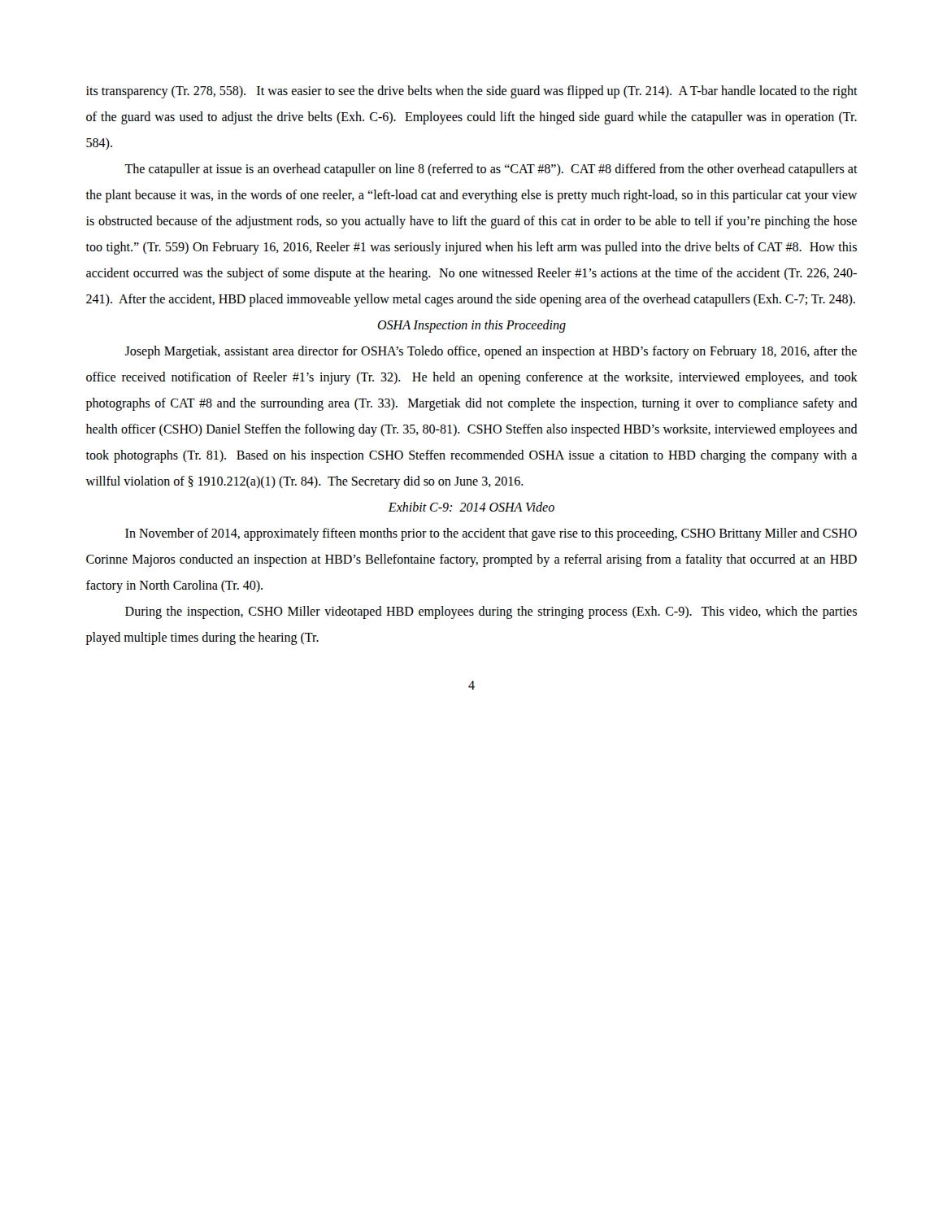its transparency (Tr. 278, 558). It was easier to see the drive belts when the side guard was flipped up (Tr. 214). A T-bar handle located to the right of the guard was used to adjust the drive belts (Exh. C-6). Employees could lift the hinged side guard while the catapuller was in operation (Tr. 584).
The catapuller at issue is an overhead catapuller on line 8 (referred to as “CAT #8”). CAT #8 differed from the other overhead catapullers at the plant because it was, in the words of one reeler, a “left-load cat and everything else is pretty much right-load, so in this particular cat your view is obstructed because of the adjustment rods, so you actually have to lift the guard of this cat in order to be able to tell if you’re pinching the hose too tight.” (Tr. 559) On February 16, 2016, Reeler #1 was seriously injured when his left arm was pulled into the drive belts of CAT #8. How this accident occurred was the subject of some dispute at the hearing. No one witnessed Reeler #1’s actions at the time of the accident (Tr. 226, 240-241). After the accident, HBD placed immoveable yellow metal cages around the side opening area of the overhead catapullers (Exh. C-7; Tr. 248).
OSHA Inspection in this Proceeding
Joseph Margetiak, assistant area director for OSHA’s Toledo office, opened an inspection at HBD’s factory on February 18, 2016, after the office received notification of Reeler #1’s injury (Tr. 32). He held an opening conference at the worksite, interviewed employees, and took photographs of CAT #8 and the surrounding area (Tr. 33). Margetiak did not complete the inspection, turning it over to compliance safety and health officer (CSHO) Daniel Steffen the following day (Tr. 35, 80-81). CSHO Steffen also inspected HBD’s worksite, interviewed employees and took photographs (Tr. 81). Based on his inspection CSHO Steffen recommended OSHA issue a citation to HBD charging the company with a willful violation of § 1910.212(a)(1) (Tr. 84). The Secretary did so on June 3, 2016.
Exhibit C-9: 2014 OSHA Video
In November of 2014, approximately fifteen months prior to the accident that gave rise to this proceeding, CSHO Brittany Miller and CSHO Corinne Majoros conducted an inspection at HBD’s Bellefontaine factory, prompted by a referral arising from a fatality that occurred at an HBD factory in North Carolina (Tr. 40).
During the inspection, CSHO Miller videotaped HBD employees during the stringing process (Exh. C-9). This video, which the parties played multiple times during the hearing (Tr.
4